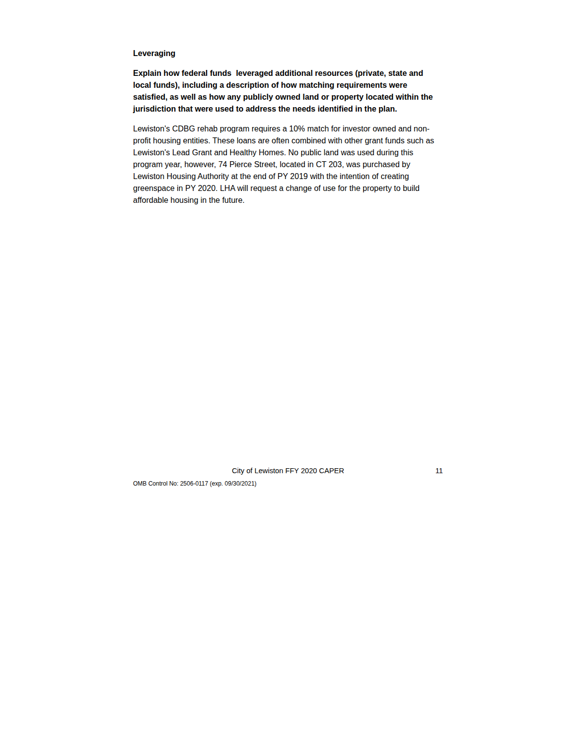Leveraging
Explain how federal funds leveraged additional resources (private, state and local funds), including a description of how matching requirements were satisfied, as well as how any publicly owned land or property located within the jurisdiction that were used to address the needs identified in the plan.
Lewiston's CDBG rehab program requires a 10% match for investor owned and non-profit housing entities. These loans are often combined with other grant funds such as Lewiston's Lead Grant and Healthy Homes. No public land was used during this program year, however, 74 Pierce Street, located in CT 203, was purchased by Lewiston Housing Authority at the end of PY 2019 with the intention of creating greenspace in PY 2020. LHA will request a change of use for the property to build affordable housing in the future.
City of Lewiston FFY 2020 CAPER 11
OMB Control No: 2506-0117 (exp. 09/30/2021)